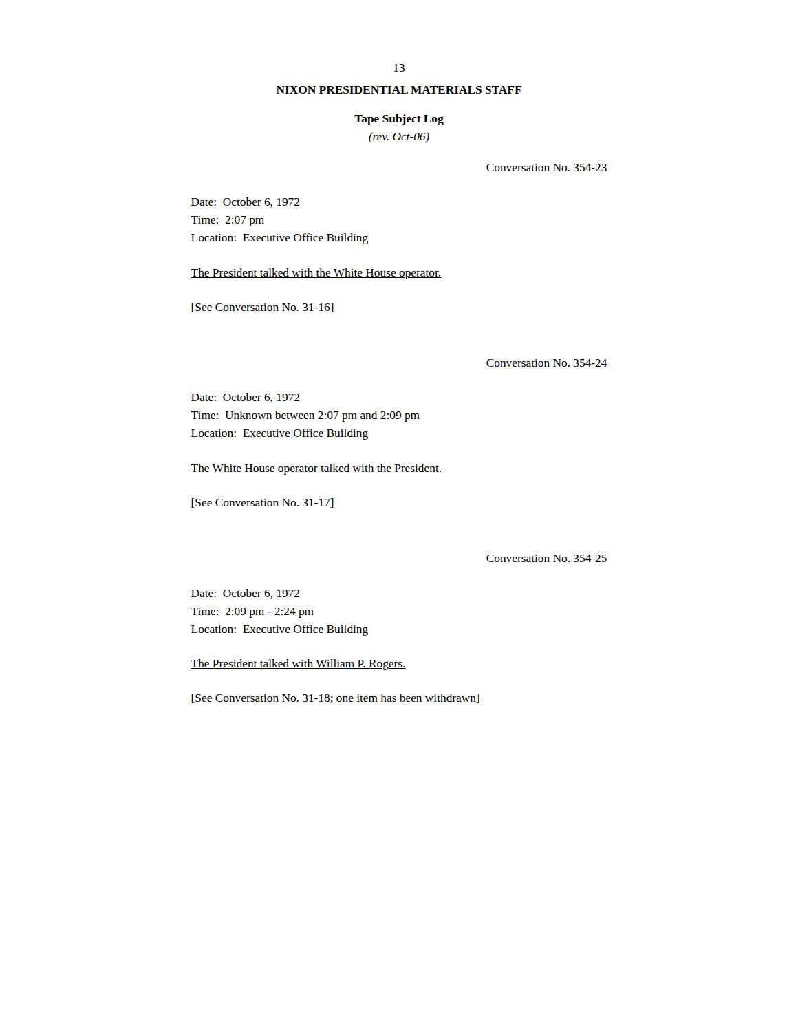13
NIXON PRESIDENTIAL MATERIALS STAFF
Tape Subject Log
(rev. Oct-06)
Conversation No. 354-23
Date: October 6, 1972
Time: 2:07 pm
Location: Executive Office Building
The President talked with the White House operator.
[See Conversation No. 31-16]
Conversation No. 354-24
Date: October 6, 1972
Time: Unknown between 2:07 pm and 2:09 pm
Location: Executive Office Building
The White House operator talked with the President.
[See Conversation No. 31-17]
Conversation No. 354-25
Date: October 6, 1972
Time: 2:09 pm - 2:24 pm
Location: Executive Office Building
The President talked with William P. Rogers.
[See Conversation No. 31-18; one item has been withdrawn]